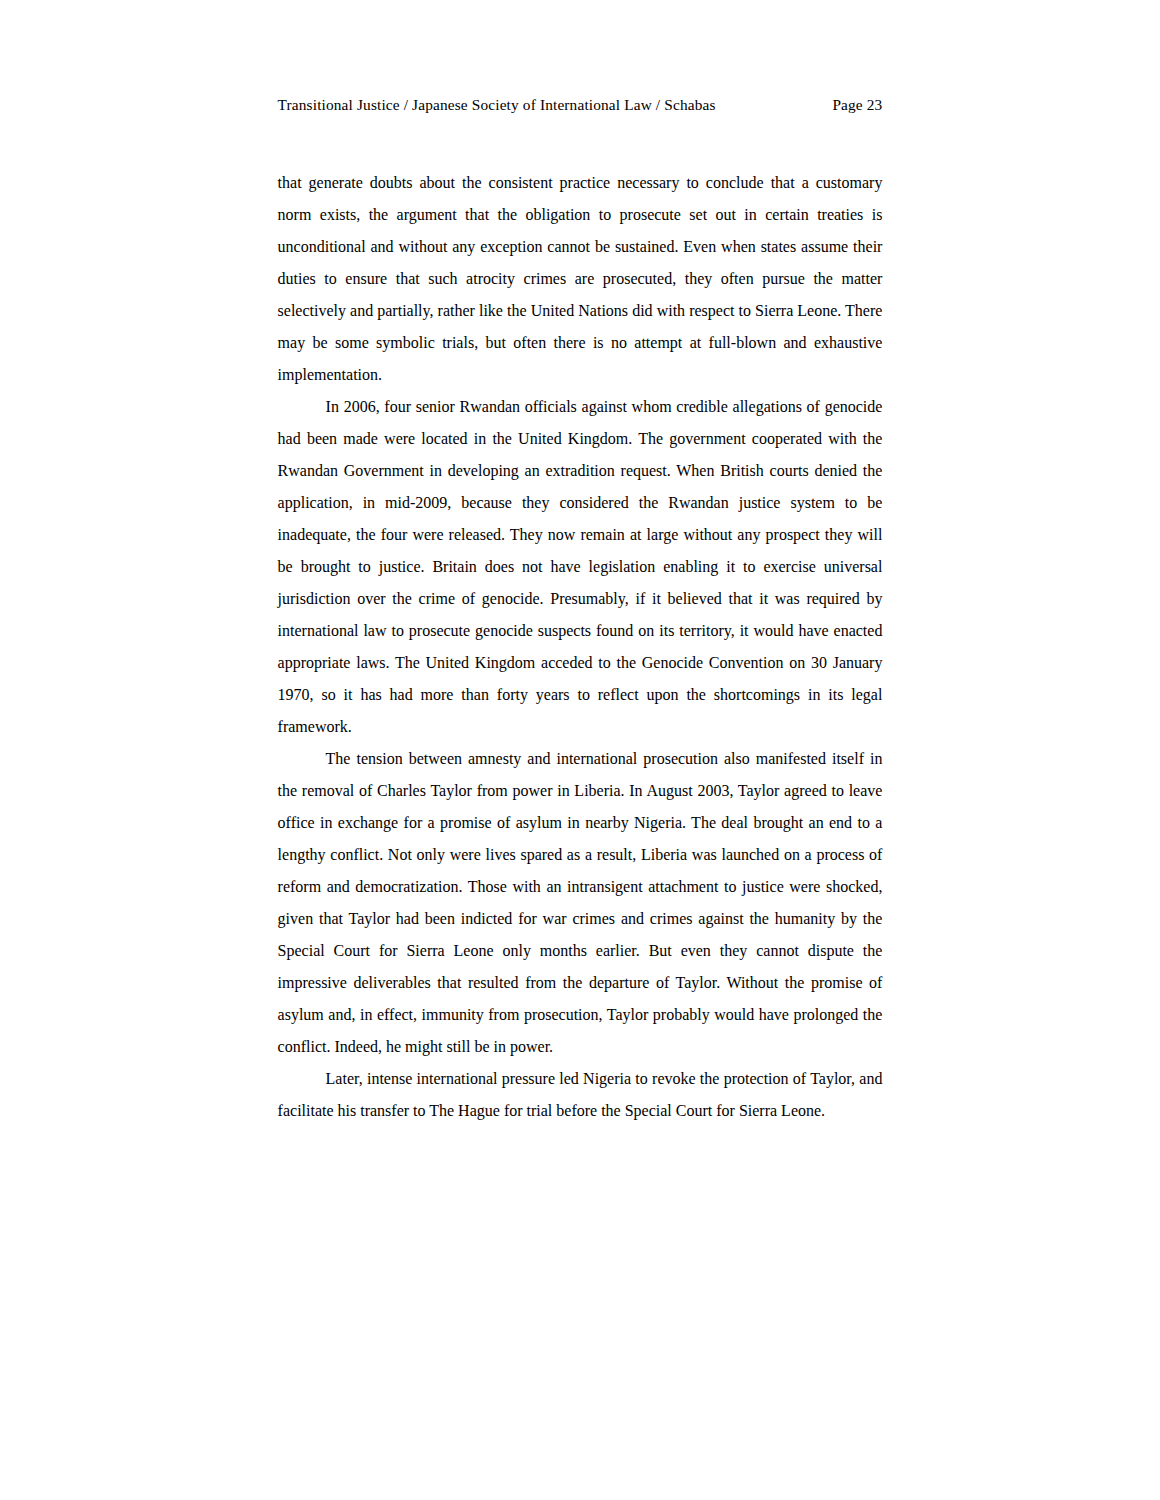Transitional Justice / Japanese Society of International Law / Schabas Page 23
that generate doubts about the consistent practice necessary to conclude that a customary norm exists, the argument that the obligation to prosecute set out in certain treaties is unconditional and without any exception cannot be sustained. Even when states assume their duties to ensure that such atrocity crimes are prosecuted, they often pursue the matter selectively and partially, rather like the United Nations did with respect to Sierra Leone. There may be some symbolic trials, but often there is no attempt at full-blown and exhaustive implementation.
In 2006, four senior Rwandan officials against whom credible allegations of genocide had been made were located in the United Kingdom. The government cooperated with the Rwandan Government in developing an extradition request. When British courts denied the application, in mid-2009, because they considered the Rwandan justice system to be inadequate, the four were released. They now remain at large without any prospect they will be brought to justice. Britain does not have legislation enabling it to exercise universal jurisdiction over the crime of genocide. Presumably, if it believed that it was required by international law to prosecute genocide suspects found on its territory, it would have enacted appropriate laws. The United Kingdom acceded to the Genocide Convention on 30 January 1970, so it has had more than forty years to reflect upon the shortcomings in its legal framework.
The tension between amnesty and international prosecution also manifested itself in the removal of Charles Taylor from power in Liberia. In August 2003, Taylor agreed to leave office in exchange for a promise of asylum in nearby Nigeria. The deal brought an end to a lengthy conflict. Not only were lives spared as a result, Liberia was launched on a process of reform and democratization. Those with an intransigent attachment to justice were shocked, given that Taylor had been indicted for war crimes and crimes against the humanity by the Special Court for Sierra Leone only months earlier. But even they cannot dispute the impressive deliverables that resulted from the departure of Taylor. Without the promise of asylum and, in effect, immunity from prosecution, Taylor probably would have prolonged the conflict. Indeed, he might still be in power.
Later, intense international pressure led Nigeria to revoke the protection of Taylor, and facilitate his transfer to The Hague for trial before the Special Court for Sierra Leone.